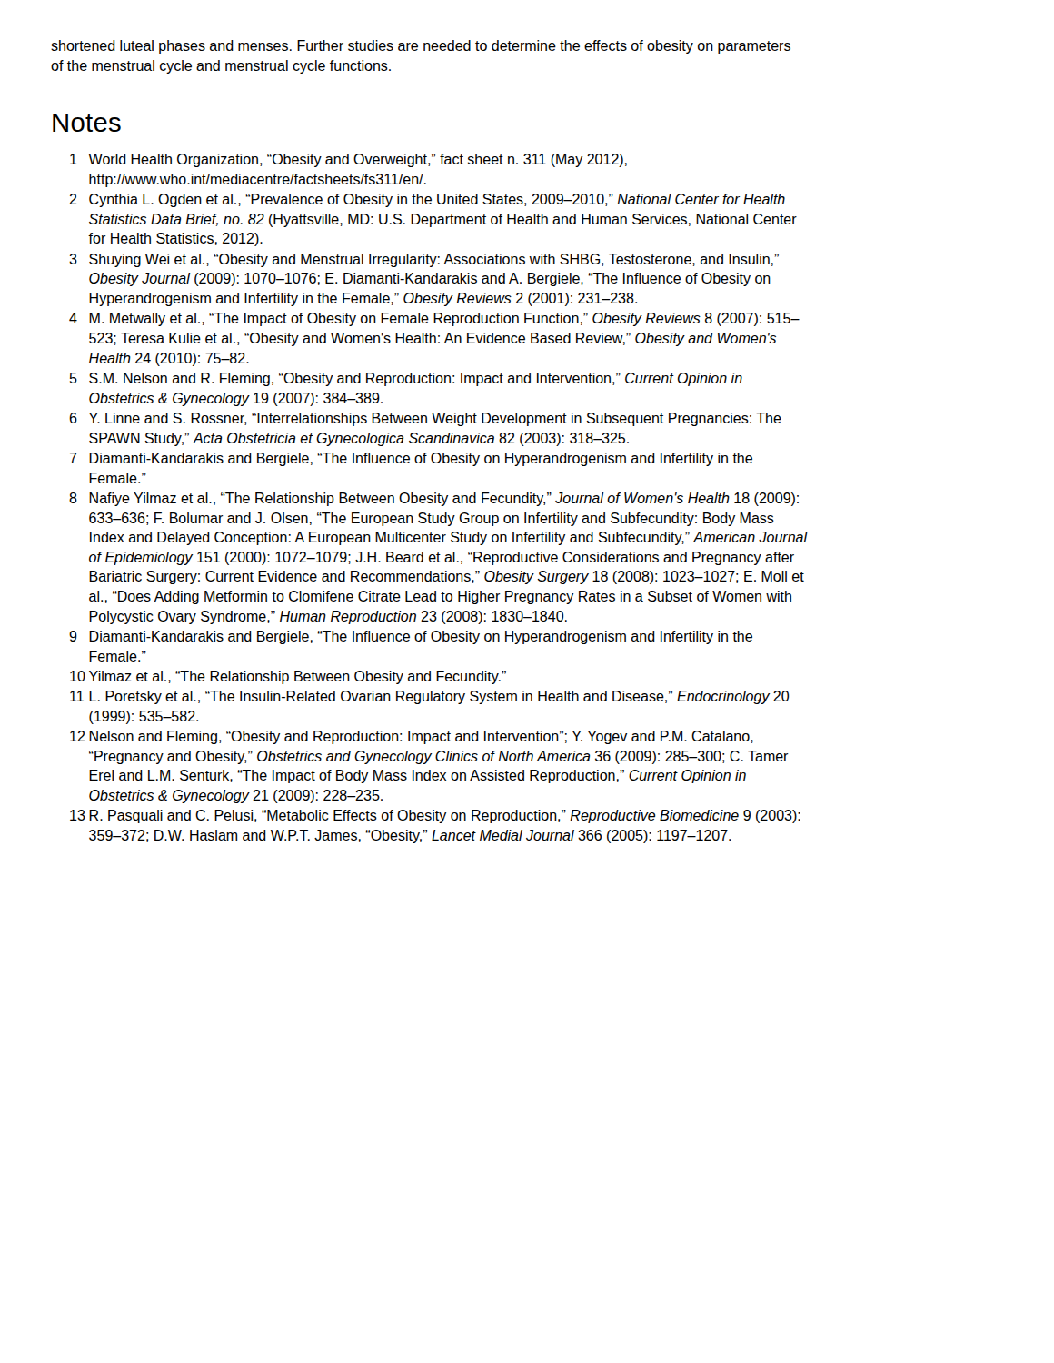shortened luteal phases and menses. Further studies are needed to determine the effects of obesity on parameters of the menstrual cycle and menstrual cycle functions.
Notes
1 World Health Organization, “Obesity and Overweight,” fact sheet n. 311 (May 2012), http://www.who.int/mediacentre/factsheets/fs311/en/.
2 Cynthia L. Ogden et al., “Prevalence of Obesity in the United States, 2009–2010,” National Center for Health Statistics Data Brief, no. 82 (Hyattsville, MD: U.S. Department of Health and Human Services, National Center for Health Statistics, 2012).
3 Shuying Wei et al., “Obesity and Menstrual Irregularity: Associations with SHBG, Testosterone, and Insulin,” Obesity Journal (2009): 1070–1076; E. Diamanti-Kandarakis and A. Bergiele, “The Influence of Obesity on Hyperandrogenism and Infertility in the Female,” Obesity Reviews 2 (2001): 231–238.
4 M. Metwally et al., “The Impact of Obesity on Female Reproduction Function,” Obesity Reviews 8 (2007): 515–523; Teresa Kulie et al., “Obesity and Women's Health: An Evidence Based Review,” Obesity and Women's Health 24 (2010): 75–82.
5 S.M. Nelson and R. Fleming, “Obesity and Reproduction: Impact and Intervention,” Current Opinion in Obstetrics & Gynecology 19 (2007): 384–389.
6 Y. Linne and S. Rossner, “Interrelationships Between Weight Development in Subsequent Pregnancies: The SPAWN Study,” Acta Obstetricia et Gynecologica Scandinavica 82 (2003): 318–325.
7 Diamanti-Kandarakis and Bergiele, “The Influence of Obesity on Hyperandrogenism and Infertility in the Female.”
8 Nafiye Yilmaz et al., “The Relationship Between Obesity and Fecundity,” Journal of Women's Health 18 (2009): 633–636; F. Bolumar and J. Olsen, “The European Study Group on Infertility and Subfecundity: Body Mass Index and Delayed Conception: A European Multicenter Study on Infertility and Subfecundity,” American Journal of Epidemiology 151 (2000): 1072–1079; J.H. Beard et al., “Reproductive Considerations and Pregnancy after Bariatric Surgery: Current Evidence and Recommendations,” Obesity Surgery 18 (2008): 1023–1027; E. Moll et al., “Does Adding Metformin to Clomifene Citrate Lead to Higher Pregnancy Rates in a Subset of Women with Polycystic Ovary Syndrome,” Human Reproduction 23 (2008): 1830–1840.
9 Diamanti-Kandarakis and Bergiele, “The Influence of Obesity on Hyperandrogenism and Infertility in the Female.”
10 Yilmaz et al., “The Relationship Between Obesity and Fecundity.”
11 L. Poretsky et al., “The Insulin-Related Ovarian Regulatory System in Health and Disease,” Endocrinology 20 (1999): 535–582.
12 Nelson and Fleming, “Obesity and Reproduction: Impact and Intervention”; Y. Yogev and P.M. Catalano, “Pregnancy and Obesity,” Obstetrics and Gynecology Clinics of North America 36 (2009): 285–300; C. Tamer Erel and L.M. Senturk, “The Impact of Body Mass Index on Assisted Reproduction,” Current Opinion in Obstetrics & Gynecology 21 (2009): 228–235.
13 R. Pasquali and C. Pelusi, “Metabolic Effects of Obesity on Reproduction,” Reproductive Biomedicine 9 (2003): 359–372; D.W. Haslam and W.P.T. James, “Obesity,” Lancet Medial Journal 366 (2005): 1197–1207.